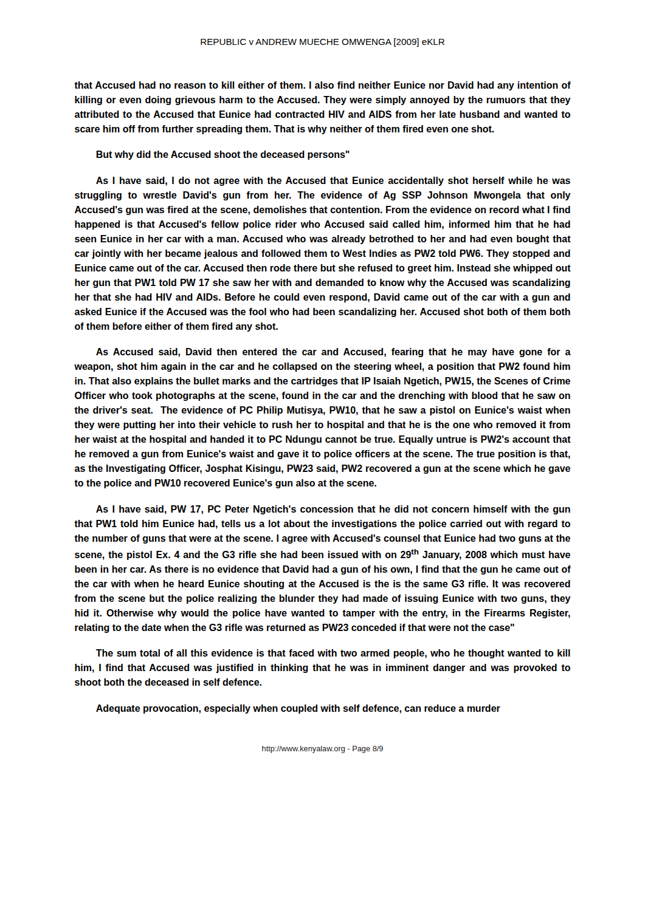REPUBLIC v ANDREW MUECHE OMWENGA [2009] eKLR
that Accused had no reason to kill either of them. I also find neither Eunice nor David had any intention of killing or even doing grievous harm to the Accused. They were simply annoyed by the rumuors that they attributed to the Accused that Eunice had contracted HIV and AIDS from her late husband and wanted to scare him off from further spreading them. That is why neither of them fired even one shot.
But why did the Accused shoot the deceased persons"
As I have said, I do not agree with the Accused that Eunice accidentally shot herself while he was struggling to wrestle David's gun from her. The evidence of Ag SSP Johnson Mwongela that only Accused's gun was fired at the scene, demolishes that contention. From the evidence on record what I find happened is that Accused's fellow police rider who Accused said called him, informed him that he had seen Eunice in her car with a man. Accused who was already betrothed to her and had even bought that car jointly with her became jealous and followed them to West Indies as PW2 told PW6. They stopped and Eunice came out of the car. Accused then rode there but she refused to greet him. Instead she whipped out her gun that PW1 told PW 17 she saw her with and demanded to know why the Accused was scandalizing her that she had HIV and AIDs. Before he could even respond, David came out of the car with a gun and asked Eunice if the Accused was the fool who had been scandalizing her. Accused shot both of them both of them before either of them fired any shot.
As Accused said, David then entered the car and Accused, fearing that he may have gone for a weapon, shot him again in the car and he collapsed on the steering wheel, a position that PW2 found him in. That also explains the bullet marks and the cartridges that IP Isaiah Ngetich, PW15, the Scenes of Crime Officer who took photographs at the scene, found in the car and the drenching with blood that he saw on the driver's seat. The evidence of PC Philip Mutisya, PW10, that he saw a pistol on Eunice's waist when they were putting her into their vehicle to rush her to hospital and that he is the one who removed it from her waist at the hospital and handed it to PC Ndungu cannot be true. Equally untrue is PW2's account that he removed a gun from Eunice's waist and gave it to police officers at the scene. The true position is that, as the Investigating Officer, Josphat Kisingu, PW23 said, PW2 recovered a gun at the scene which he gave to the police and PW10 recovered Eunice's gun also at the scene.
As I have said, PW 17, PC Peter Ngetich's concession that he did not concern himself with the gun that PW1 told him Eunice had, tells us a lot about the investigations the police carried out with regard to the number of guns that were at the scene. I agree with Accused's counsel that Eunice had two guns at the scene, the pistol Ex. 4 and the G3 rifle she had been issued with on 29th January, 2008 which must have been in her car. As there is no evidence that David had a gun of his own, I find that the gun he came out of the car with when he heard Eunice shouting at the Accused is the is the same G3 rifle. It was recovered from the scene but the police realizing the blunder they had made of issuing Eunice with two guns, they hid it. Otherwise why would the police have wanted to tamper with the entry, in the Firearms Register, relating to the date when the G3 rifle was returned as PW23 conceded if that were not the case"
The sum total of all this evidence is that faced with two armed people, who he thought wanted to kill him, I find that Accused was justified in thinking that he was in imminent danger and was provoked to shoot both the deceased in self defence.
Adequate provocation, especially when coupled with self defence, can reduce a murder
http://www.kenyalaw.org - Page 8/9